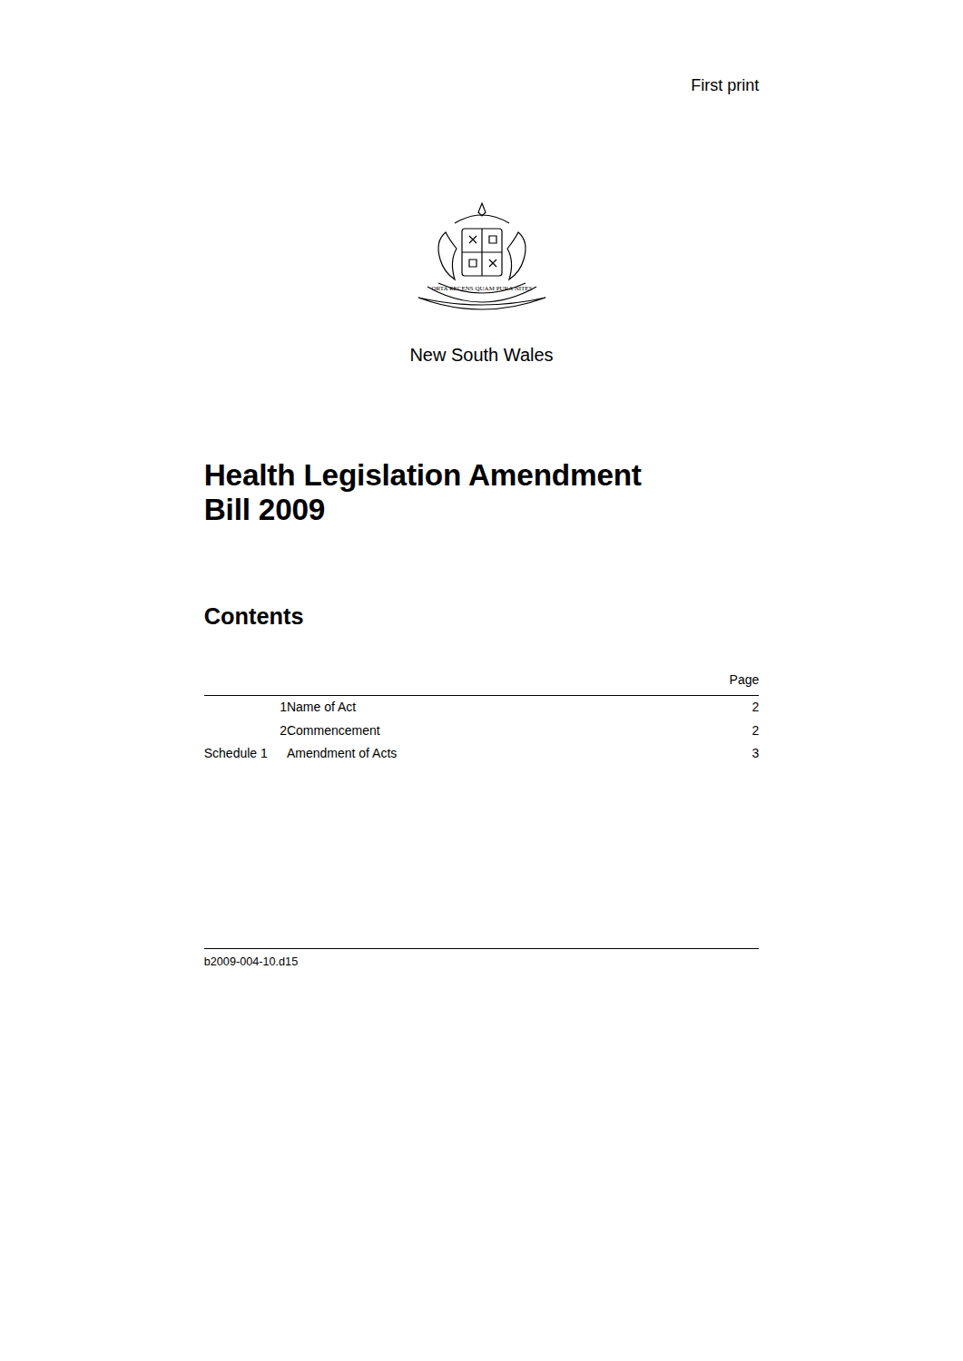First print
New South Wales
Health Legislation Amendment
Bill 2009
Contents
| | | Page |
| 1 | Name of Act | 2 |
| 2 | Commencement | 2 |
| Schedule 1 | Amendment of Acts | 3 |
b2009-004-10.d15